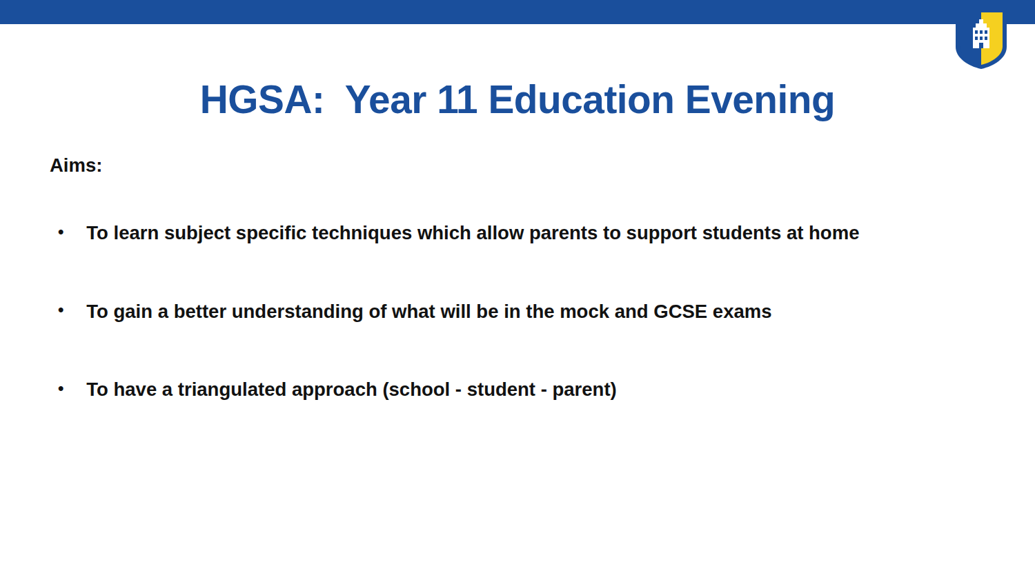HGSA: Year 11 Education Evening
Aims:
To learn subject specific techniques which allow parents to support students at home
To gain a better understanding of what will be in the mock and GCSE exams
To have a triangulated approach (school - student - parent)